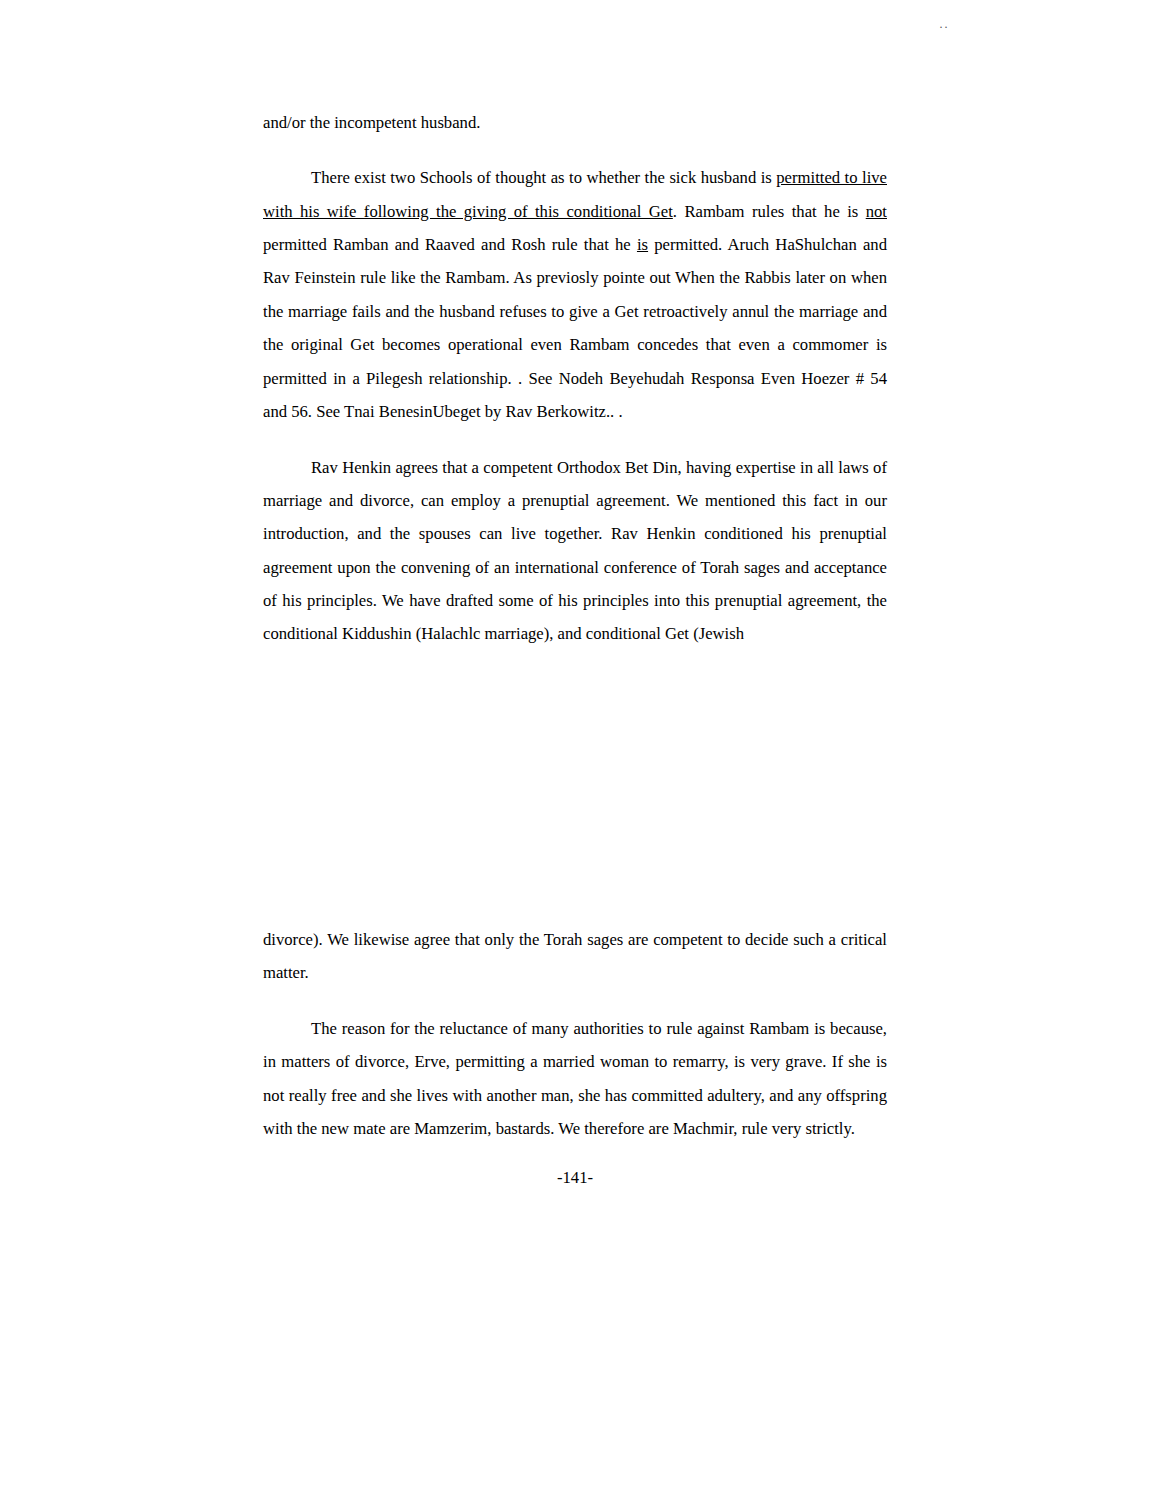..
and/or the incompetent husband.
There exist two Schools of thought as to whether the sick husband is permitted to live with his wife following the giving of this conditional Get. Rambam rules that he is not permitted Ramban and Raaved and Rosh rule that he is permitted. Aruch HaShulchan and Rav Feinstein rule like the Rambam. As previosly pointe out When the Rabbis later on when the marriage fails and the husband refuses to give a Get retroactively annul the marriage and the original Get becomes operational even Rambam concedes that even a commomer is permitted in a Pilegesh relationship. . See Nodeh Beyehudah Responsa Even Hoezer # 54 and 56. See Tnai BenesinUbeget by Rav Berkowitz.. .
Rav Henkin agrees that a competent Orthodox Bet Din, having expertise in all laws of marriage and divorce, can employ a prenuptial agreement. We mentioned this fact in our introduction, and the spouses can live together. Rav Henkin conditioned his prenuptial agreement upon the convening of an international conference of Torah sages and acceptance of his principles. We have drafted some of his principles into this prenuptial agreement, the conditional Kiddushin (Halachlc marriage), and conditional Get (Jewish
divorce). We likewise agree that only the Torah sages are competent to decide such a critical matter.
The reason for the reluctance of many authorities to rule against Rambam is because, in matters of divorce, Erve, permitting a married woman to remarry, is very grave. If she is not really free and she lives with another man, she has committed adultery, and any offspring with the new mate are Mamzerim, bastards. We therefore are Machmir, rule very strictly.
-141-